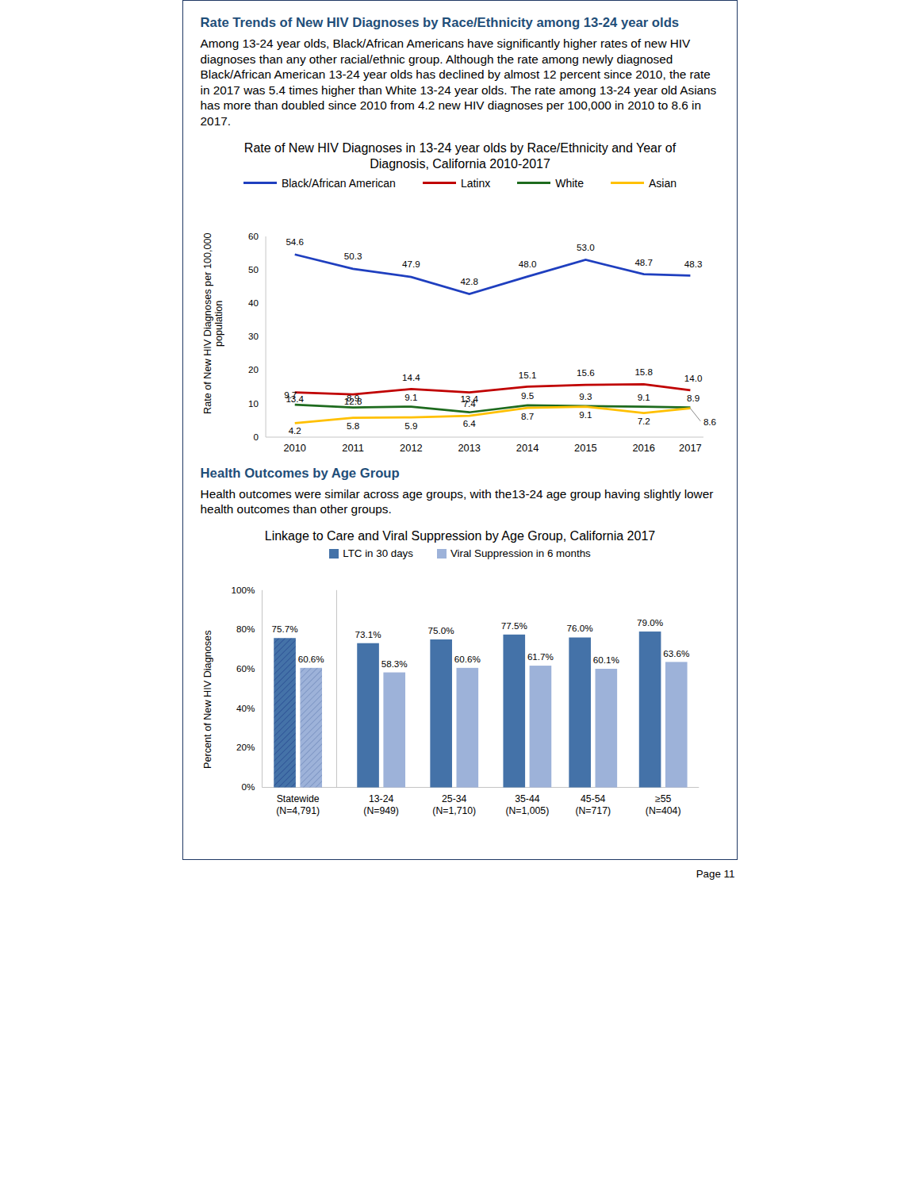Rate Trends of New HIV Diagnoses by Race/Ethnicity among 13-24 year olds
Among 13-24 year olds, Black/African Americans have significantly higher rates of new HIV diagnoses than any other racial/ethnic group. Although the rate among newly diagnosed Black/African American 13-24 year olds has declined by almost 12 percent since 2010, the rate in 2017 was 5.4 times higher than White 13-24 year olds. The rate among 13-24 year old Asians has more than doubled since 2010 from 4.2 new HIV diagnoses per 100,000 in 2010 to 8.6 in 2017.
Rate of New HIV Diagnoses in 13-24 year olds by Race/Ethnicity and Year of
Diagnosis, California 2010-2017
Black/African American
Latinx
White
Asian
Rate of New HIV Diagnoses per 100,000
population
60 50 40 30 20 10 0 54.6 50.3 47.9 42.8 48.0 53.0 48.7 48.3 13.4 12.8 14.4 13.4 15.1 15.6 15.8 14.0 9.7 8.9 9.1 7.4 9.5 9.3 9.1 8.9 4.2 5.8 5.9 6.4 8.7 9.1 7.2 8.6 2010 2011 2012 2013 2014 2015 2016 2017
Health Outcomes by Age Group
Health outcomes were similar across age groups, with the13-24 age group having slightly lower health outcomes than other groups.
Linkage to Care and Viral Suppression by Age Group, California 2017
LTC in 30 days
Viral Suppression in 6 months
Percent of New HIV Diagnoses
100% 80% 60% 40% 20% 0% 75.7% 60.6% 73.1% 58.3% 75.0% 60.6% 77.5% 61.7% 76.0% 60.1% 79.0% 63.6% Statewide (N=4,791) 13-24 (N=949) 25-34 (N=1,710) 35-44 (N=1,005) 45-54 (N=717) ≥55 (N=404)
Page 11